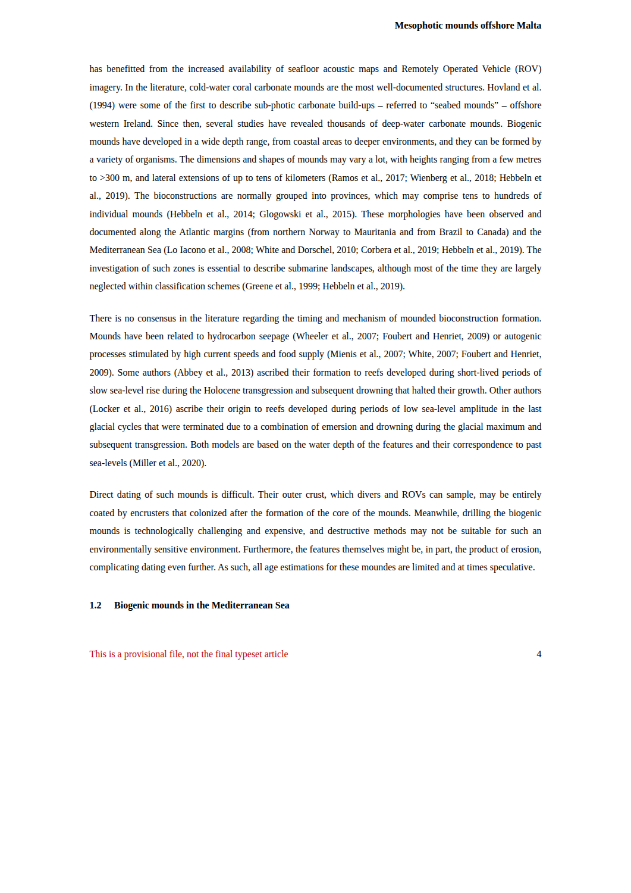Mesophotic mounds offshore Malta
has benefitted from the increased availability of seafloor acoustic maps and Remotely Operated Vehicle (ROV) imagery. In the literature, cold-water coral carbonate mounds are the most well-documented structures. Hovland et al. (1994) were some of the first to describe sub-photic carbonate build-ups – referred to “seabed mounds” – offshore western Ireland. Since then, several studies have revealed thousands of deep-water carbonate mounds. Biogenic mounds have developed in a wide depth range, from coastal areas to deeper environments, and they can be formed by a variety of organisms. The dimensions and shapes of mounds may vary a lot, with heights ranging from a few metres to >300 m, and lateral extensions of up to tens of kilometers (Ramos et al., 2017; Wienberg et al., 2018; Hebbeln et al., 2019). The bioconstructions are normally grouped into provinces, which may comprise tens to hundreds of individual mounds (Hebbeln et al., 2014; Glogowski et al., 2015). These morphologies have been observed and documented along the Atlantic margins (from northern Norway to Mauritania and from Brazil to Canada) and the Mediterranean Sea (Lo Iacono et al., 2008; White and Dorschel, 2010; Corbera et al., 2019; Hebbeln et al., 2019). The investigation of such zones is essential to describe submarine landscapes, although most of the time they are largely neglected within classification schemes (Greene et al., 1999; Hebbeln et al., 2019).
There is no consensus in the literature regarding the timing and mechanism of mounded bioconstruction formation. Mounds have been related to hydrocarbon seepage (Wheeler et al., 2007; Foubert and Henriet, 2009) or autogenic processes stimulated by high current speeds and food supply (Mienis et al., 2007; White, 2007; Foubert and Henriet, 2009). Some authors (Abbey et al., 2013) ascribed their formation to reefs developed during short-lived periods of slow sea-level rise during the Holocene transgression and subsequent drowning that halted their growth. Other authors (Locker et al., 2016) ascribe their origin to reefs developed during periods of low sea-level amplitude in the last glacial cycles that were terminated due to a combination of emersion and drowning during the glacial maximum and subsequent transgression. Both models are based on the water depth of the features and their correspondence to past sea-levels (Miller et al., 2020).
Direct dating of such mounds is difficult. Their outer crust, which divers and ROVs can sample, may be entirely coated by encrusters that colonized after the formation of the core of the mounds. Meanwhile, drilling the biogenic mounds is technologically challenging and expensive, and destructive methods may not be suitable for such an environmentally sensitive environment. Furthermore, the features themselves might be, in part, the product of erosion, complicating dating even further. As such, all age estimations for these moundes are limited and at times speculative.
1.2 Biogenic mounds in the Mediterranean Sea
This is a provisional file, not the final typeset article 4